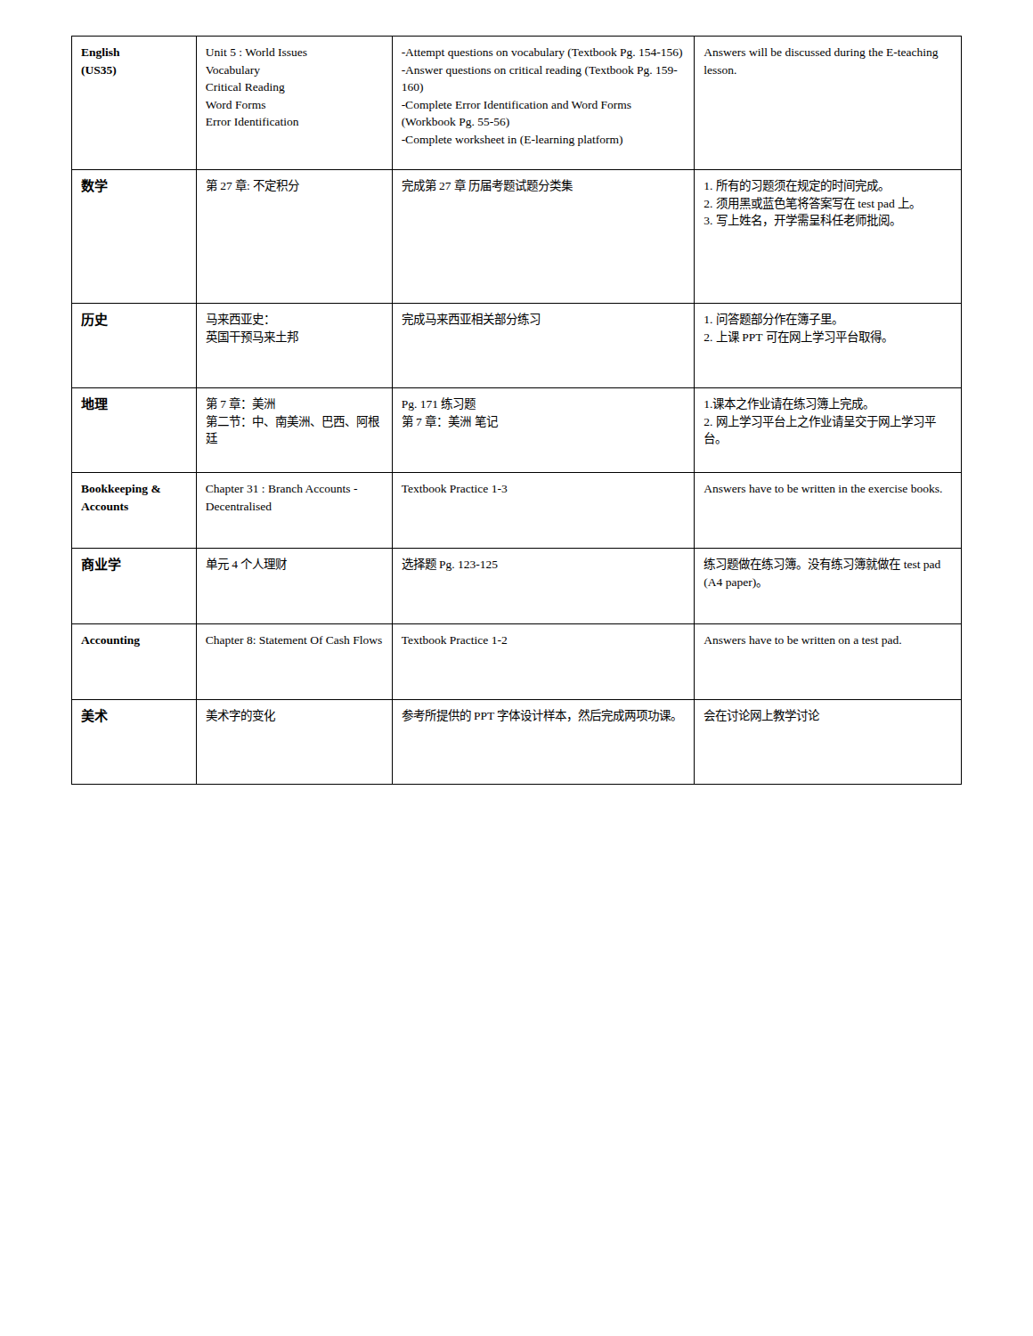| English (US35) | Unit 5 : World Issues Vocabulary Critical Reading Word Forms Error Identification | -Attempt questions on vocabulary (Textbook Pg. 154-156) -Answer questions on critical reading (Textbook Pg. 159-160) -Complete Error Identification and Word Forms (Workbook Pg. 55-56) -Complete worksheet in (E-learning platform) | Answers will be discussed during the E-teaching lesson. |
| 数学 | 第 27 章: 不定积分 | 完成第 27 章 历届考题试题分类集 | 1. 所有的习题须在规定的时间完成。 2. 须用黑或蓝色笔将答案写在 test pad 上。 3. 写上姓名，开学需呈科任老师批阅。 |
| 历史 | 马来西亚史： 英国干预马来土邦 | 完成马来西亚相关部分练习 | 1. 问答题部分作在簿子里。 2. 上课 PPT 可在网上学习平台取得。 |
| 地理 | 第 7 章：美洲 第二节：中、南美洲、巴西、阿根廷 | Pg. 171 练习题 第 7 章：美洲 笔记 | 1.课本之作业请在练习簿上完成。 2. 网上学习平台上之作业请呈交于网上学习平台。 |
| Bookkeeping & Accounts | Chapter 31 : Branch Accounts - Decentralised | Textbook Practice 1-3 | Answers have to be written in the exercise books. |
| 商业学 | 单元 4 个人理财 | 选择题 Pg. 123-125 | 练习题做在练习簿。没有练习簿就做在 test pad (A4 paper)。 |
| Accounting | Chapter 8: Statement Of Cash Flows | Textbook Practice 1-2 | Answers have to be written on a test pad. |
| 美术 | 美术字的变化 | 参考所提供的 PPT 字体设计样本，然后完成两项功课。 | 会在讨论网上教学讨论 |